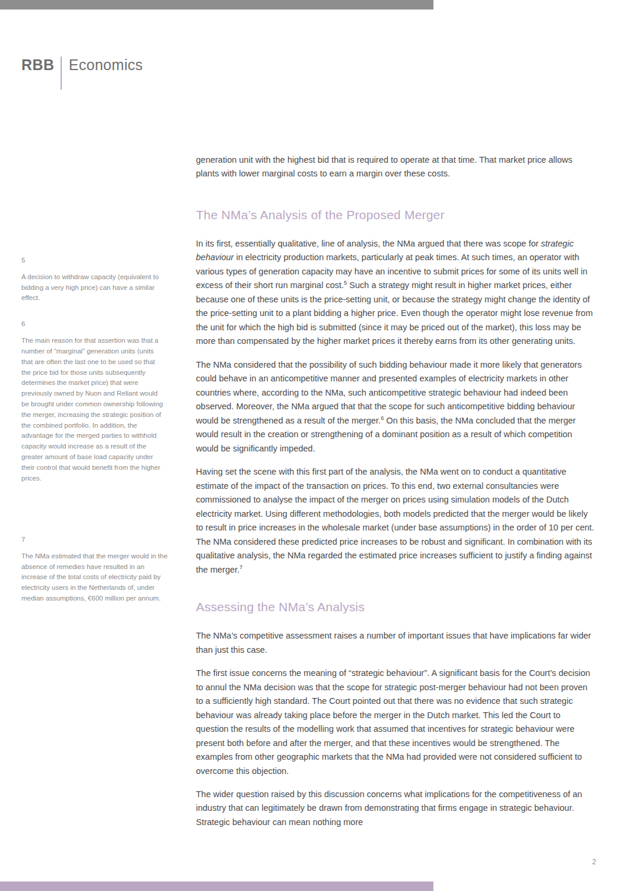RBB Economics
5 A decision to withdraw capacity (equivalent to bidding a very high price) can have a similar effect.
6 The main reason for that assertion was that a number of “marginal” generation units (units that are often the last one to be used so that the price bid for those units subsequently determines the market price) that were previously owned by Nuon and Reliant would be brought under common ownership following the merger, increasing the strategic position of the combined portfolio. In addition, the advantage for the merged parties to withhold capacity would increase as a result of the greater amount of base load capacity under their control that would benefit from the higher prices.
7 The NMa estimated that the merger would in the absence of remedies have resulted in an increase of the total costs of electricity paid by electricity users in the Netherlands of, under median assumptions, €600 million per annum.
generation unit with the highest bid that is required to operate at that time. That market price allows plants with lower marginal costs to earn a margin over these costs.
The NMa’s Analysis of the Proposed Merger
In its first, essentially qualitative, line of analysis, the NMa argued that there was scope for strategic behaviour in electricity production markets, particularly at peak times. At such times, an operator with various types of generation capacity may have an incentive to submit prices for some of its units well in excess of their short run marginal cost.5 Such a strategy might result in higher market prices, either because one of these units is the price-setting unit, or because the strategy might change the identity of the price-setting unit to a plant bidding a higher price. Even though the operator might lose revenue from the unit for which the high bid is submitted (since it may be priced out of the market), this loss may be more than compensated by the higher market prices it thereby earns from its other generating units.
The NMa considered that the possibility of such bidding behaviour made it more likely that generators could behave in an anticompetitive manner and presented examples of electricity markets in other countries where, according to the NMa, such anticompetitive strategic behaviour had indeed been observed. Moreover, the NMa argued that that the scope for such anticompetitive bidding behaviour would be strengthened as a result of the merger.6 On this basis, the NMa concluded that the merger would result in the creation or strengthening of a dominant position as a result of which competition would be significantly impeded.
Having set the scene with this first part of the analysis, the NMa went on to conduct a quantitative estimate of the impact of the transaction on prices. To this end, two external consultancies were commissioned to analyse the impact of the merger on prices using simulation models of the Dutch electricity market. Using different methodologies, both models predicted that the merger would be likely to result in price increases in the wholesale market (under base assumptions) in the order of 10 per cent. The NMa considered these predicted price increases to be robust and significant. In combination with its qualitative analysis, the NMa regarded the estimated price increases sufficient to justify a finding against the merger.7
Assessing the NMa’s Analysis
The NMa’s competitive assessment raises a number of important issues that have implications far wider than just this case.
The first issue concerns the meaning of “strategic behaviour”. A significant basis for the Court’s decision to annul the NMa decision was that the scope for strategic post-merger behaviour had not been proven to a sufficiently high standard. The Court pointed out that there was no evidence that such strategic behaviour was already taking place before the merger in the Dutch market. This led the Court to question the results of the modelling work that assumed that incentives for strategic behaviour were present both before and after the merger, and that these incentives would be strengthened. The examples from other geographic markets that the NMa had provided were not considered sufficient to overcome this objection.
The wider question raised by this discussion concerns what implications for the competitiveness of an industry that can legitimately be drawn from demonstrating that firms engage in strategic behaviour. Strategic behaviour can mean nothing more
2